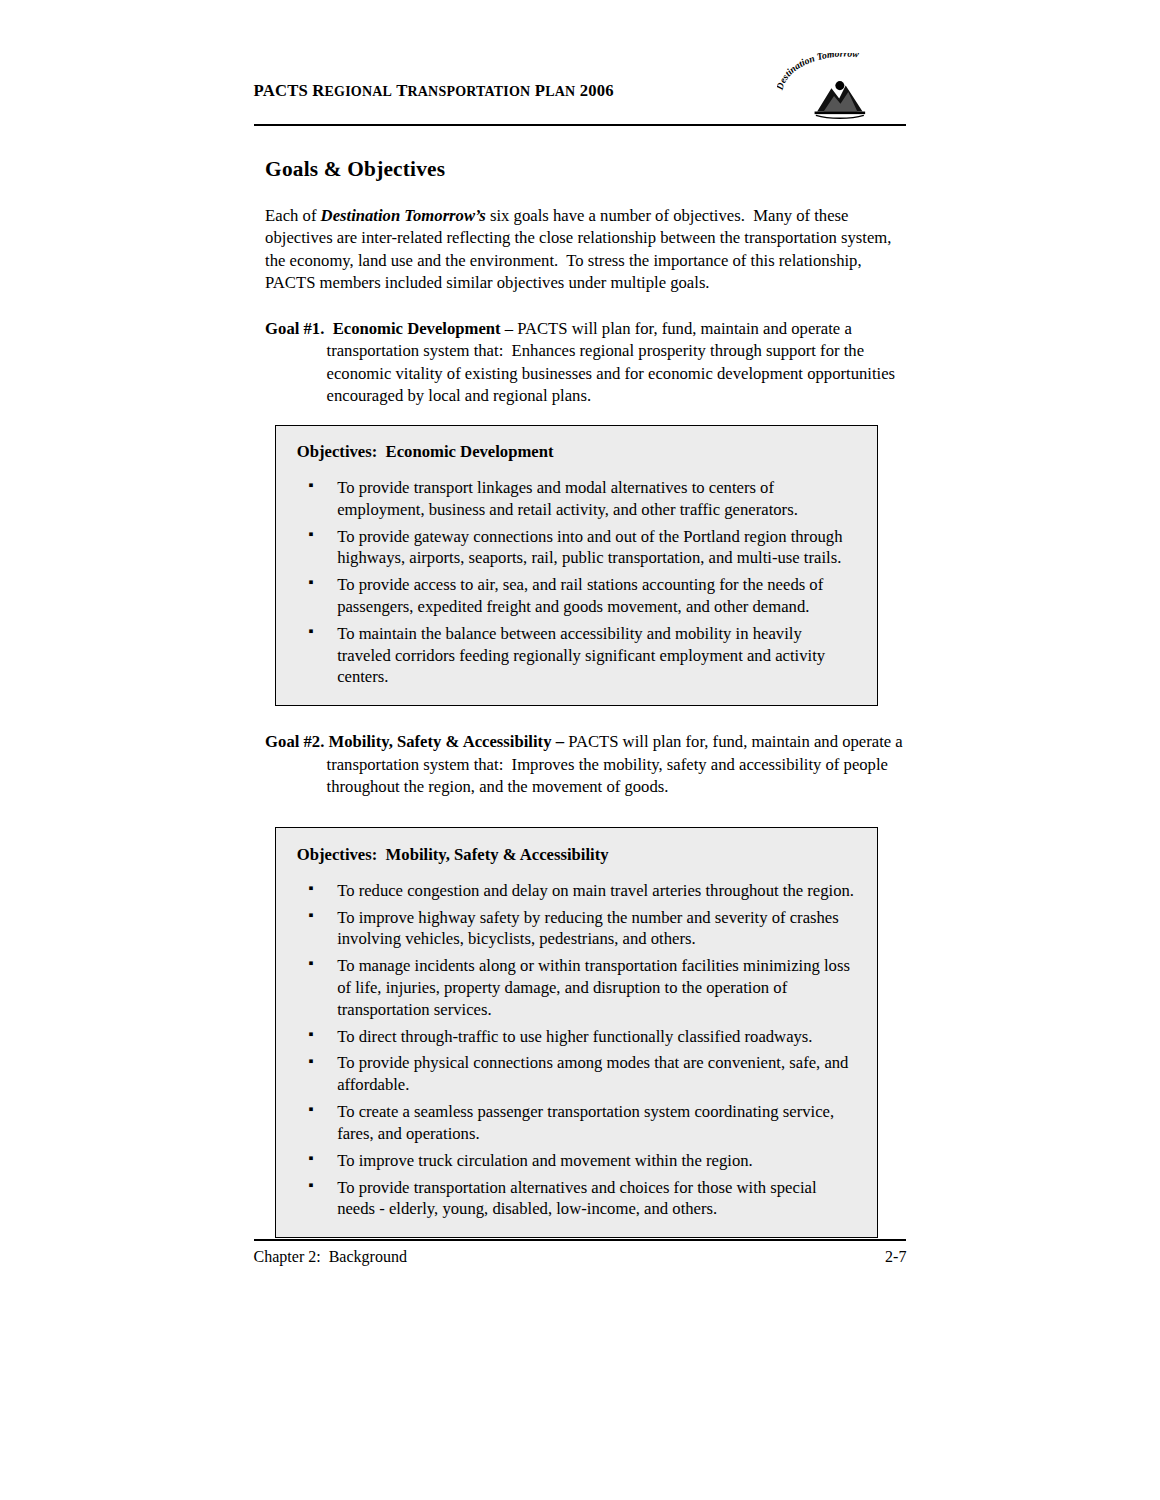PACTS REGIONAL TRANSPORTATION PLAN 2006
Destination Tomorrow
Goals & Objectives
Each of Destination Tomorrow’s six goals have a number of objectives. Many of these objectives are inter-related reflecting the close relationship between the transportation system, the economy, land use and the environment. To stress the importance of this relationship, PACTS members included similar objectives under multiple goals.
Goal #1. Economic Development – PACTS will plan for, fund, maintain and operate a transportation system that: Enhances regional prosperity through support for the economic vitality of existing businesses and for economic development opportunities encouraged by local and regional plans.
Objectives: Economic Development
To provide transport linkages and modal alternatives to centers of employment, business and retail activity, and other traffic generators.
To provide gateway connections into and out of the Portland region through highways, airports, seaports, rail, public transportation, and multi-use trails.
To provide access to air, sea, and rail stations accounting for the needs of passengers, expedited freight and goods movement, and other demand.
To maintain the balance between accessibility and mobility in heavily traveled corridors feeding regionally significant employment and activity centers.
Goal #2. Mobility, Safety & Accessibility – PACTS will plan for, fund, maintain and operate a transportation system that: Improves the mobility, safety and accessibility of people throughout the region, and the movement of goods.
Objectives: Mobility, Safety & Accessibility
To reduce congestion and delay on main travel arteries throughout the region.
To improve highway safety by reducing the number and severity of crashes involving vehicles, bicyclists, pedestrians, and others.
To manage incidents along or within transportation facilities minimizing loss of life, injuries, property damage, and disruption to the operation of transportation services.
To direct through-traffic to use higher functionally classified roadways.
To provide physical connections among modes that are convenient, safe, and affordable.
To create a seamless passenger transportation system coordinating service, fares, and operations.
To improve truck circulation and movement within the region.
To provide transportation alternatives and choices for those with special needs - elderly, young, disabled, low-income, and others.
Chapter 2: Background
2-7